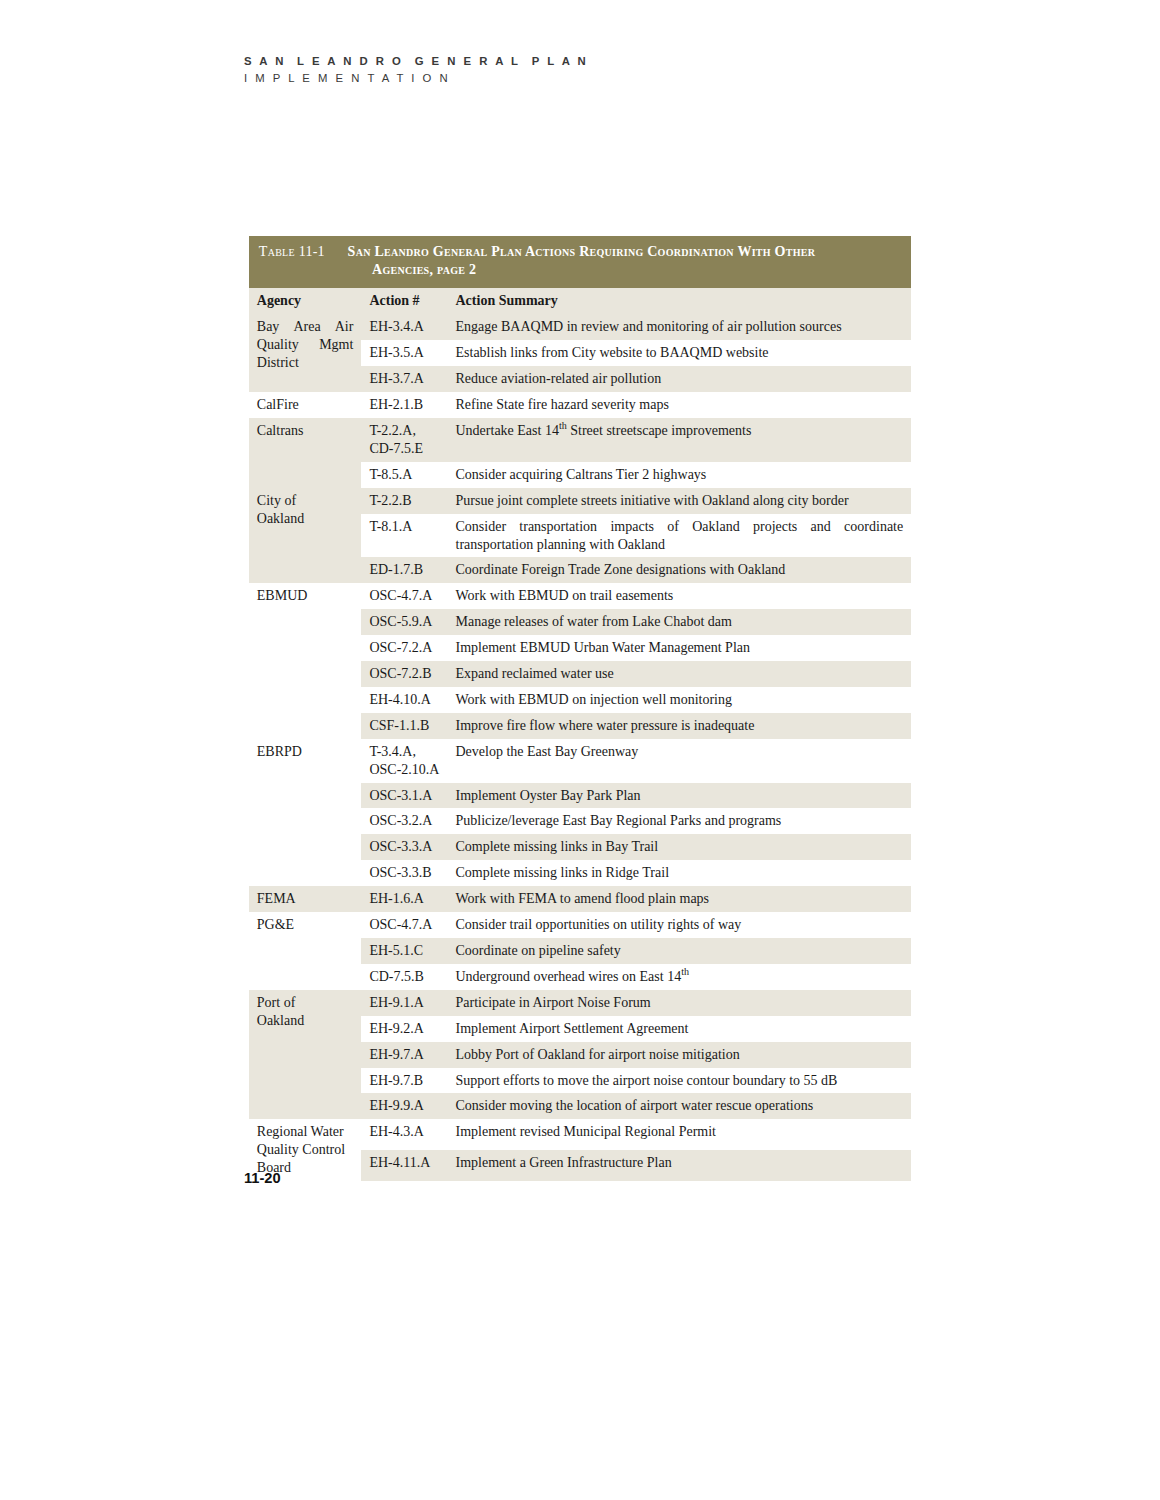S A N L E A N D R O G E N E R A L P L A N
I M P L E M E N T A T I O N
Table 11-1 San Leandro General Plan Actions Requiring Coordination With Other Agencies, page 2
| Agency | Action # | Action Summary |
| --- | --- | --- |
| Bay Area Air Quality Mgmt District | EH-3.4.A | Engage BAAQMD in review and monitoring of air pollution sources |
| EH-3.5.A | Establish links from City website to BAAQMD website |
| EH-3.7.A | Reduce aviation-related air pollution |
| CalFire | EH-2.1.B | Refine State fire hazard severity maps |
| Caltrans | T-2.2.A, CD-7.5.E | Undertake East 14 th Street streetscape improvements |
| T-8.5.A | Consider acquiring Caltrans Tier 2 highways |
| City of Oakland | T-2.2.B | Pursue joint complete streets initiative with Oakland along city border |
| T-8.1.A | Consider transportation impacts of Oakland projects and coordinate transportation planning with Oakland |
| ED-1.7.B | Coordinate Foreign Trade Zone designations with Oakland |
| EBMUD | OSC-4.7.A | Work with EBMUD on trail easements |
| OSC-5.9.A | Manage releases of water from Lake Chabot dam |
| OSC-7.2.A | Implement EBMUD Urban Water Management Plan |
| OSC-7.2.B | Expand reclaimed water use |
| EH-4.10.A | Work with EBMUD on injection well monitoring |
| CSF-1.1.B | Improve fire flow where water pressure is inadequate |
| EBRPD | T-3.4.A, OSC-2.10.A | Develop the East Bay Greenway |
| OSC-3.1.A | Implement Oyster Bay Park Plan |
| OSC-3.2.A | Publicize/leverage East Bay Regional Parks and programs |
| OSC-3.3.A | Complete missing links in Bay Trail |
| OSC-3.3.B | Complete missing links in Ridge Trail |
| FEMA | EH-1.6.A | Work with FEMA to amend flood plain maps |
| PG&E | OSC-4.7.A | Consider trail opportunities on utility rights of way |
| EH-5.1.C | Coordinate on pipeline safety |
| CD-7.5.B | Underground overhead wires on East 14 th |
| Port of Oakland | EH-9.1.A | Participate in Airport Noise Forum |
| EH-9.2.A | Implement Airport Settlement Agreement |
| EH-9.7.A | Lobby Port of Oakland for airport noise mitigation |
| EH-9.7.B | Support efforts to move the airport noise contour boundary to 55 dB |
| EH-9.9.A | Consider moving the location of airport water rescue operations |
| Regional Water Quality Control Board | EH-4.3.A | Implement revised Municipal Regional Permit |
| EH-4.11.A | Implement a Green Infrastructure Plan |
11-20